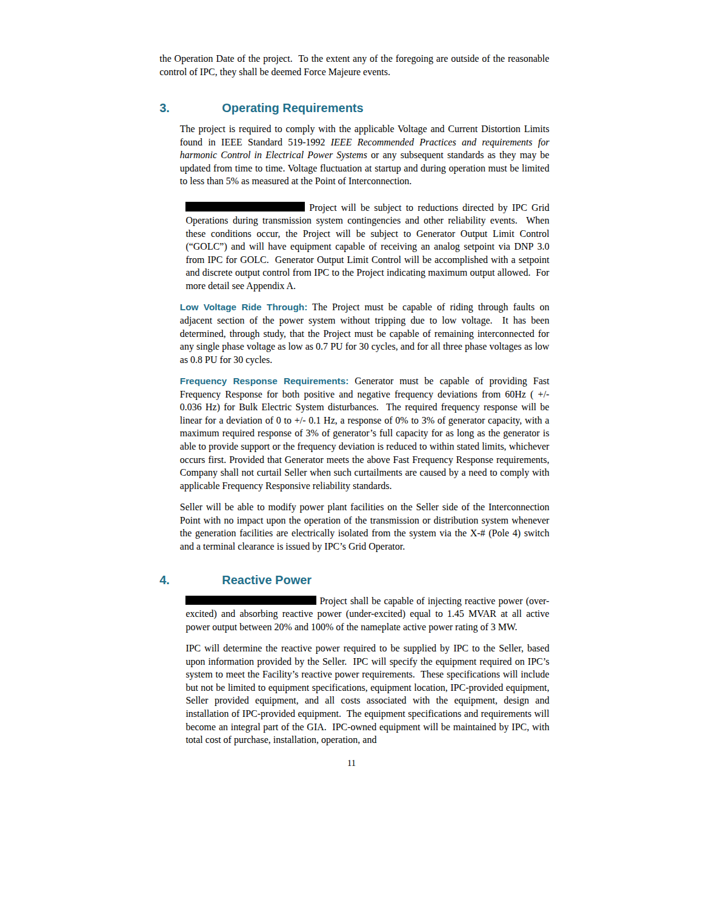the Operation Date of the project. To the extent any of the foregoing are outside of the reasonable control of IPC, they shall be deemed Force Majeure events.
3.
Operating Requirements
The project is required to comply with the applicable Voltage and Current Distortion Limits found in IEEE Standard 519-1992 IEEE Recommended Practices and requirements for harmonic Control in Electrical Power Systems or any subsequent standards as they may be updated from time to time. Voltage fluctuation at startup and during operation must be limited to less than 5% as measured at the Point of Interconnection.
Project will be subject to reductions directed by IPC Grid Operations during transmission system contingencies and other reliability events. When these conditions occur, the Project will be subject to Generator Output Limit Control (“GOLC”) and will have equipment capable of receiving an analog setpoint via DNP 3.0 from IPC for GOLC. Generator Output Limit Control will be accomplished with a setpoint and discrete output control from IPC to the Project indicating maximum output allowed. For more detail see Appendix A.
Low Voltage Ride Through: The Project must be capable of riding through faults on adjacent section of the power system without tripping due to low voltage. It has been determined, through study, that the Project must be capable of remaining interconnected for any single phase voltage as low as 0.7 PU for 30 cycles, and for all three phase voltages as low as 0.8 PU for 30 cycles.
Frequency Response Requirements: Generator must be capable of providing Fast Frequency Response for both positive and negative frequency deviations from 60Hz ( +/- 0.036 Hz) for Bulk Electric System disturbances. The required frequency response will be linear for a deviation of 0 to +/- 0.1 Hz, a response of 0% to 3% of generator capacity, with a maximum required response of 3% of generator’s full capacity for as long as the generator is able to provide support or the frequency deviation is reduced to within stated limits, whichever occurs first. Provided that Generator meets the above Fast Frequency Response requirements, Company shall not curtail Seller when such curtailments are caused by a need to comply with applicable Frequency Responsive reliability standards.
Seller will be able to modify power plant facilities on the Seller side of the Interconnection Point with no impact upon the operation of the transmission or distribution system whenever the generation facilities are electrically isolated from the system via the X-# (Pole 4) switch and a terminal clearance is issued by IPC’s Grid Operator.
4.
Reactive Power
Project shall be capable of injecting reactive power (over-excited) and absorbing reactive power (under-excited) equal to 1.45 MVAR at all active power output between 20% and 100% of the nameplate active power rating of 3 MW.
IPC will determine the reactive power required to be supplied by IPC to the Seller, based upon information provided by the Seller. IPC will specify the equipment required on IPC’s system to meet the Facility’s reactive power requirements. These specifications will include but not be limited to equipment specifications, equipment location, IPC-provided equipment, Seller provided equipment, and all costs associated with the equipment, design and installation of IPC-provided equipment. The equipment specifications and requirements will become an integral part of the GIA. IPC-owned equipment will be maintained by IPC, with total cost of purchase, installation, operation, and
11